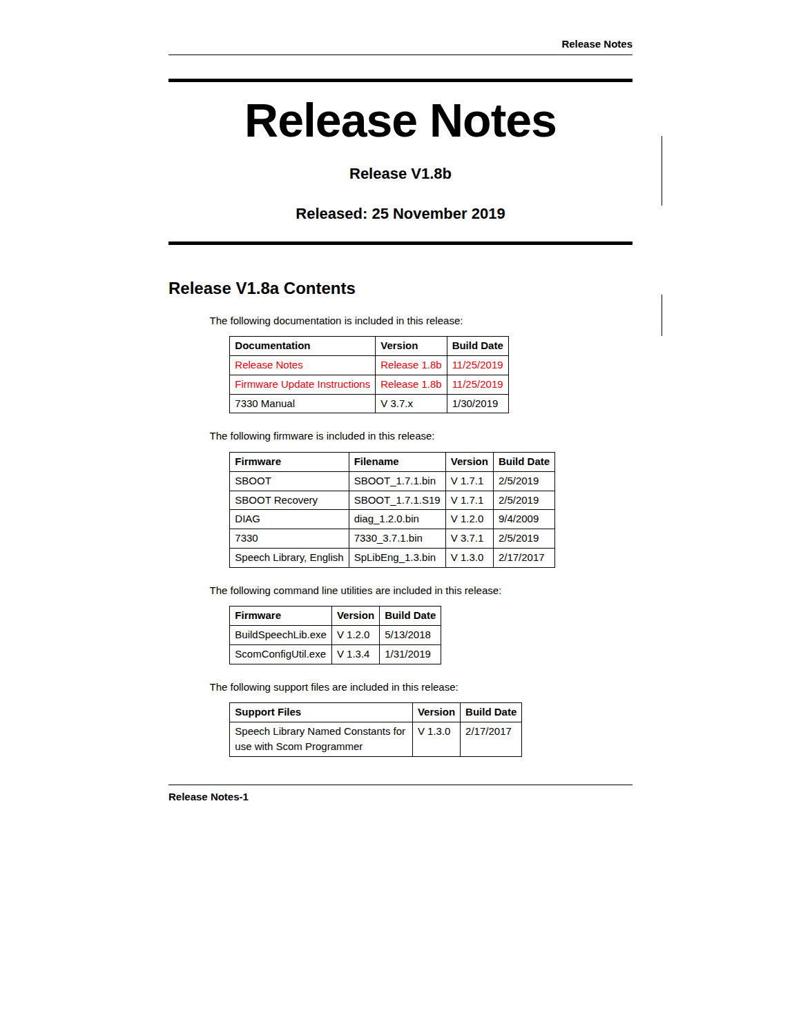Release Notes
Release Notes
Release V1.8b
Released: 25 November 2019
Release V1.8a Contents
The following documentation is included in this release:
| Documentation | Version | Build Date |
| --- | --- | --- |
| Release Notes | Release 1.8b | 11/25/2019 |
| Firmware Update Instructions | Release 1.8b | 11/25/2019 |
| 7330 Manual | V 3.7.x | 1/30/2019 |
The following firmware is included in this release:
| Firmware | Filename | Version | Build Date |
| --- | --- | --- | --- |
| SBOOT | SBOOT_1.7.1.bin | V 1.7.1 | 2/5/2019 |
| SBOOT Recovery | SBOOT_1.7.1.S19 | V 1.7.1 | 2/5/2019 |
| DIAG | diag_1.2.0.bin | V 1.2.0 | 9/4/2009 |
| 7330 | 7330_3.7.1.bin | V 3.7.1 | 2/5/2019 |
| Speech Library, English | SpLibEng_1.3.bin | V 1.3.0 | 2/17/2017 |
The following command line utilities are included in this release:
| Firmware | Version | Build Date |
| --- | --- | --- |
| BuildSpeechLib.exe | V 1.2.0 | 5/13/2018 |
| ScomConfigUtil.exe | V 1.3.4 | 1/31/2019 |
The following support files are included in this release:
| Support Files | Version | Build Date |
| --- | --- | --- |
| Speech Library Named Constants for use with Scom Programmer | V 1.3.0 | 2/17/2017 |
Release Notes-1